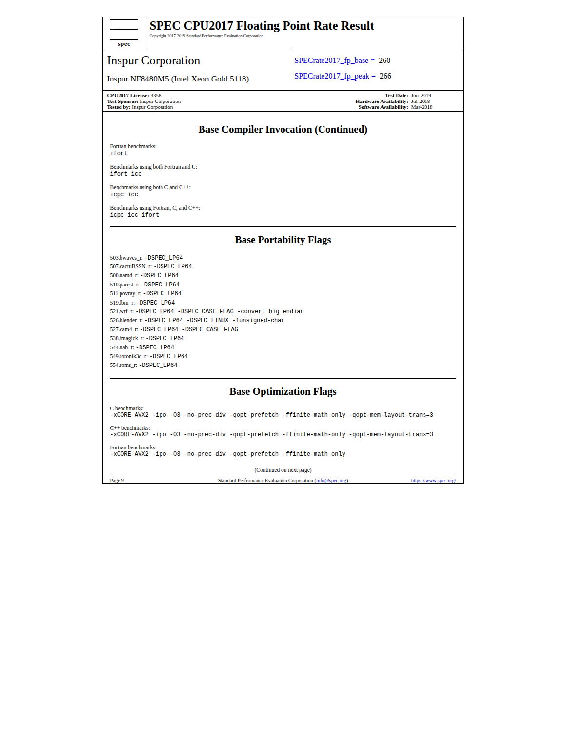spec
SPEC CPU2017 Floating Point Rate Result
Copyright 2017-2019 Standard Performance Evaluation Corporation
Inspur Corporation
Inspur NF8480M5 (Intel Xeon Gold 5118)
SPECrate2017_fp_base = 260
SPECrate2017_fp_peak = 266
CPU2017 License: 3358
Test Sponsor: Inspur Corporation
Tested by: Inspur Corporation
| Test Date: | Jun-2019 |
| Hardware Availability: | Jul-2018 |
| Software Availability: | Mar-2018 |
Base Compiler Invocation (Continued)
Fortran benchmarks:
ifort
Benchmarks using both Fortran and C:
ifort icc
Benchmarks using both C and C++:
icpc icc
Benchmarks using Fortran, C, and C++:
icpc icc ifort
Base Portability Flags
503.bwaves_r: -DSPEC_LP64
507.cactuBSSN_r: -DSPEC_LP64
508.namd_r: -DSPEC_LP64
510.parest_r: -DSPEC_LP64
511.povray_r: -DSPEC_LP64
519.lbm_r: -DSPEC_LP64
521.wrf_r: -DSPEC_LP64 -DSPEC_CASE_FLAG -convert big_endian
526.blender_r: -DSPEC_LP64 -DSPEC_LINUX -funsigned-char
527.cam4_r: -DSPEC_LP64 -DSPEC_CASE_FLAG
538.imagick_r: -DSPEC_LP64
544.nab_r: -DSPEC_LP64
549.fotonik3d_r: -DSPEC_LP64
554.roms_r: -DSPEC_LP64
Base Optimization Flags
C benchmarks:
-xCORE-AVX2 -ipo -O3 -no-prec-div -qopt-prefetch -ffinite-math-only -qopt-mem-layout-trans=3
C++ benchmarks:
-xCORE-AVX2 -ipo -O3 -no-prec-div -qopt-prefetch -ffinite-math-only -qopt-mem-layout-trans=3
Fortran benchmarks:
-xCORE-AVX2 -ipo -O3 -no-prec-div -qopt-prefetch -ffinite-math-only
(Continued on next page)
Page 9
Standard Performance Evaluation Corporation (info@spec.org)
https://www.spec.org/